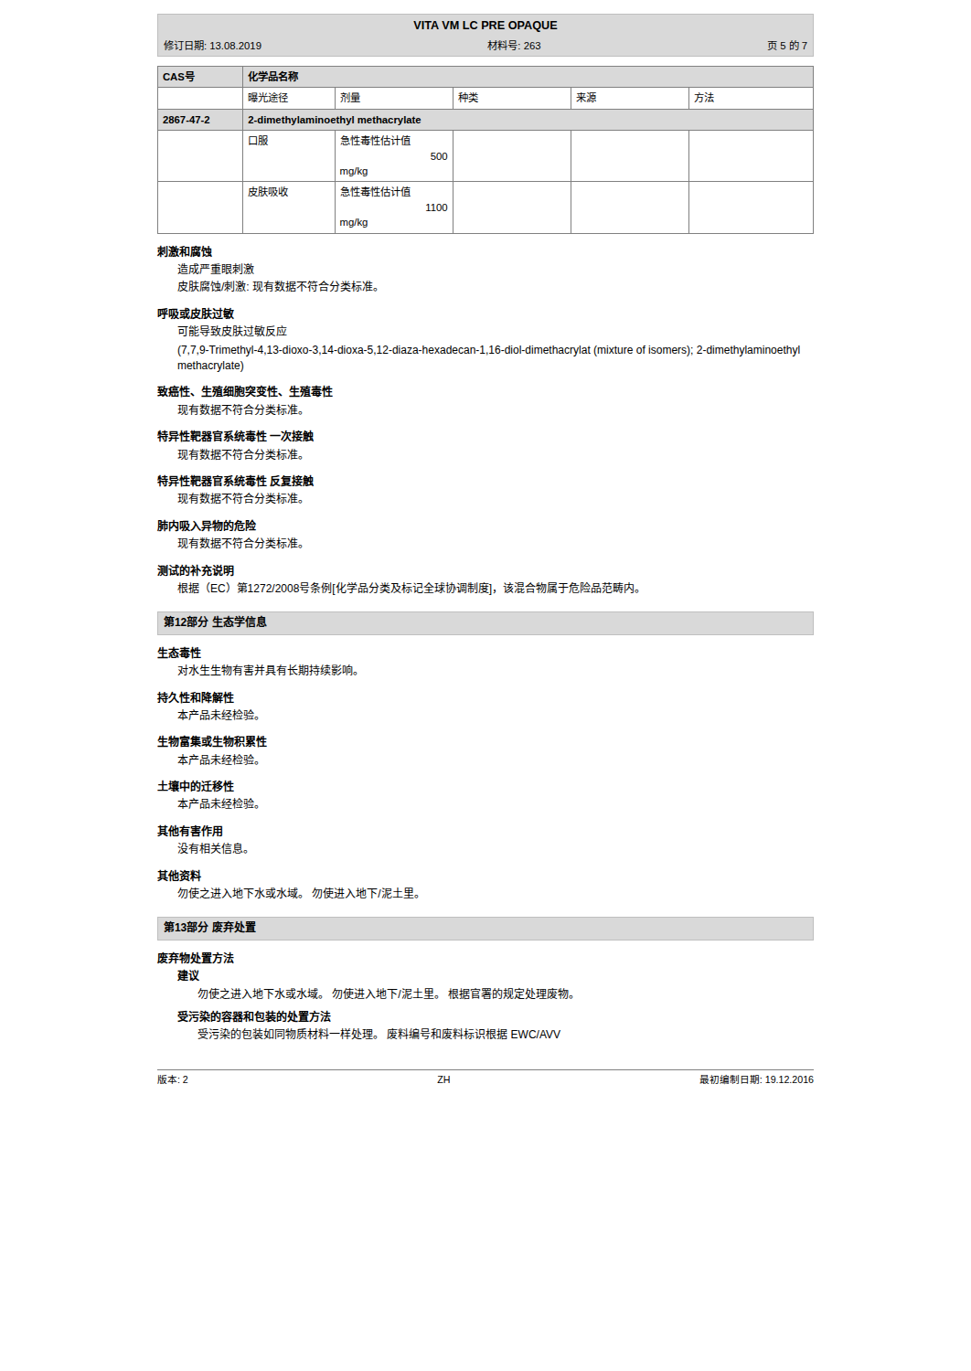VITA VM LC PRE OPAQUE
修订日期: 13.08.2019 材料号: 263 页 5 的 7
| CAS号 | 化学品名称 |
| --- | --- |
| | 曝光途径 | 剂量 | 种类 | 来源 | 方法 |
| 2867-47-2 | 2-dimethylaminoethyl methacrylate |
| | 口服 | 急性毒性估计值 500 mg/kg | | | |
| | 皮肤吸收 | 急性毒性估计值 1100 mg/kg | | | |
刺激和腐蚀
造成严重眼刺激
皮肤腐蚀/刺激: 现有数据不符合分类标准。
呼吸或皮肤过敏
可能导致皮肤过敏反应
(7,7,9-Trimethyl-4,13-dioxo-3,14-dioxa-5,12-diaza-hexadecan-1,16-diol-dimethacrylat (mixture of isomers); 2-dimethylaminoethyl methacrylate)
致癌性、生殖细胞突变性、生殖毒性
现有数据不符合分类标准。
特异性靶器官系统毒性 一次接触
现有数据不符合分类标准。
特异性靶器官系统毒性 反复接触
现有数据不符合分类标准。
肺内吸入异物的危险
现有数据不符合分类标准。
测试的补充说明
根据（EC）第1272/2008号条例[化学品分类及标记全球协调制度]，该混合物属于危险品范畴内。
第12部分 生态学信息
生态毒性
对水生生物有害并具有长期持续影响。
持久性和降解性
本产品未经检验。
生物富集或生物积累性
本产品未经检验。
土壤中的迁移性
本产品未经检验。
其他有害作用
没有相关信息。
其他资料
勿使之进入地下水或水域。 勿使进入地下/泥土里。
第13部分 废弃处置
废弃物处置方法
建议
勿使之进入地下水或水域。 勿使进入地下/泥土里。 根据官署的规定处理废物。
受污染的容器和包装的处置方法
受污染的包装如同物质材料一样处理。 废料编号和废料标识根据 EWC/AVV
版本: 2 ZH 最初编制日期: 19.12.2016